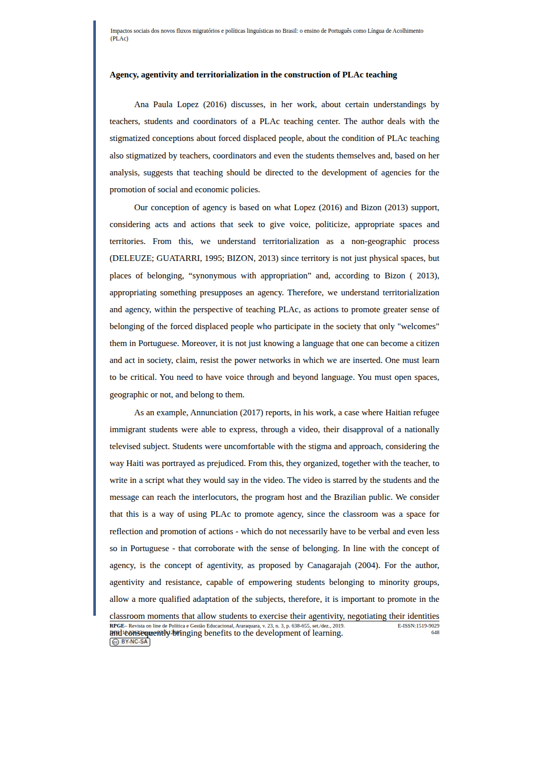Impactos sociais dos novos fluxos migratórios e políticas linguísticas no Brasil: o ensino de Português como Língua de Acolhimento (PLAc)
Agency, agentivity and territorialization in the construction of PLAc teaching
Ana Paula Lopez (2016) discusses, in her work, about certain understandings by teachers, students and coordinators of a PLAc teaching center. The author deals with the stigmatized conceptions about forced displaced people, about the condition of PLAc teaching also stigmatized by teachers, coordinators and even the students themselves and, based on her analysis, suggests that teaching should be directed to the development of agencies for the promotion of social and economic policies.
Our conception of agency is based on what Lopez (2016) and Bizon (2013) support, considering acts and actions that seek to give voice, politicize, appropriate spaces and territories. From this, we understand territorialization as a non-geographic process (DELEUZE; GUATARRI, 1995; BIZON, 2013) since territory is not just physical spaces, but places of belonging, “synonymous with appropriation” and, according to Bizon ( 2013), appropriating something presupposes an agency. Therefore, we understand territorialization and agency, within the perspective of teaching PLAc, as actions to promote greater sense of belonging of the forced displaced people who participate in the society that only "welcomes" them in Portuguese. Moreover, it is not just knowing a language that one can become a citizen and act in society, claim, resist the power networks in which we are inserted. One must learn to be critical. You need to have voice through and beyond language. You must open spaces, geographic or not, and belong to them.
As an example, Annunciation (2017) reports, in his work, a case where Haitian refugee immigrant students were able to express, through a video, their disapproval of a nationally televised subject. Students were uncomfortable with the stigma and approach, considering the way Haiti was portrayed as prejudiced. From this, they organized, together with the teacher, to write in a script what they would say in the video. The video is starred by the students and the message can reach the interlocutors, the program host and the Brazilian public. We consider that this is a way of using PLAc to promote agency, since the classroom was a space for reflection and promotion of actions - which do not necessarily have to be verbal and even less so in Portuguese - that corroborate with the sense of belonging. In line with the concept of agency, is the concept of agentivity, as proposed by Canagarajah (2004). For the author, agentivity and resistance, capable of empowering students belonging to minority groups, allow a more qualified adaptation of the subjects, therefore, it is important to promote in the classroom moments that allow students to exercise their agentivity, negotiating their identities and consequently bringing benefits to the development of learning.
RPGE– Revista on line de Política e Gestão Educacional, Araraquara, v. 23, n. 3, p. 638-655, set./dez., 2019.
DOI: 10.22633/rpge.v23i3.12685
E-ISSN:1519-9029
648
cc BY-NC-SA